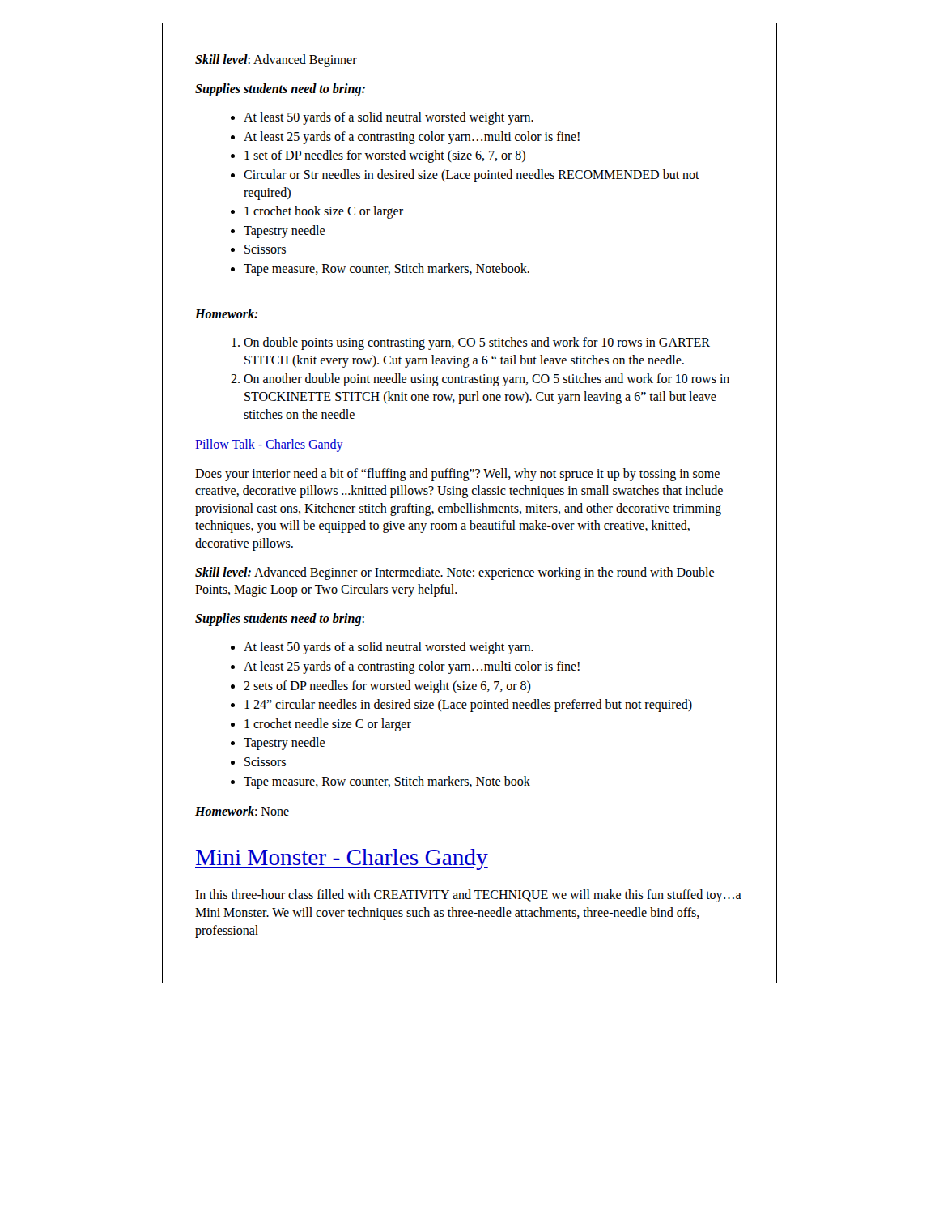Skill level: Advanced Beginner
Supplies students need to bring:
At least 50 yards of a solid neutral worsted weight yarn.
At least 25 yards of a contrasting color yarn…multi color is fine!
1 set of DP needles for worsted weight (size 6, 7, or 8)
Circular or Str needles in desired size (Lace pointed needles RECOMMENDED but not required)
1 crochet hook size C or larger
Tapestry needle
Scissors
Tape measure, Row counter, Stitch markers, Notebook.
Homework:
On double points using contrasting yarn, CO 5 stitches and work for 10 rows in GARTER STITCH (knit every row). Cut yarn leaving a 6 “ tail but leave stitches on the needle.
On another double point needle using contrasting yarn, CO 5 stitches and work for 10 rows in STOCKINETTE STITCH (knit one row, purl one row). Cut yarn leaving a 6” tail but leave stitches on the needle
Pillow Talk - Charles Gandy
Does your interior need a bit of “fluffing and puffing”? Well, why not spruce it up by tossing in some creative, decorative pillows ...knitted pillows? Using classic techniques in small swatches that include provisional cast ons, Kitchener stitch grafting, embellishments, miters, and other decorative trimming techniques, you will be equipped to give any room a beautiful make-over with creative, knitted, decorative pillows.
Skill level: Advanced Beginner or Intermediate. Note: experience working in the round with Double Points, Magic Loop or Two Circulars very helpful.
Supplies students need to bring:
At least 50 yards of a solid neutral worsted weight yarn.
At least 25 yards of a contrasting color yarn…multi color is fine!
2 sets of DP needles for worsted weight (size 6, 7, or 8)
1 24” circular needles in desired size (Lace pointed needles preferred but not required)
1 crochet needle size C or larger
Tapestry needle
Scissors
Tape measure, Row counter, Stitch markers, Note book
Homework: None
Mini Monster - Charles Gandy
In this three-hour class filled with CREATIVITY and TECHNIQUE we will make this fun stuffed toy…a Mini Monster. We will cover techniques such as three-needle attachments, three-needle bind offs, professional